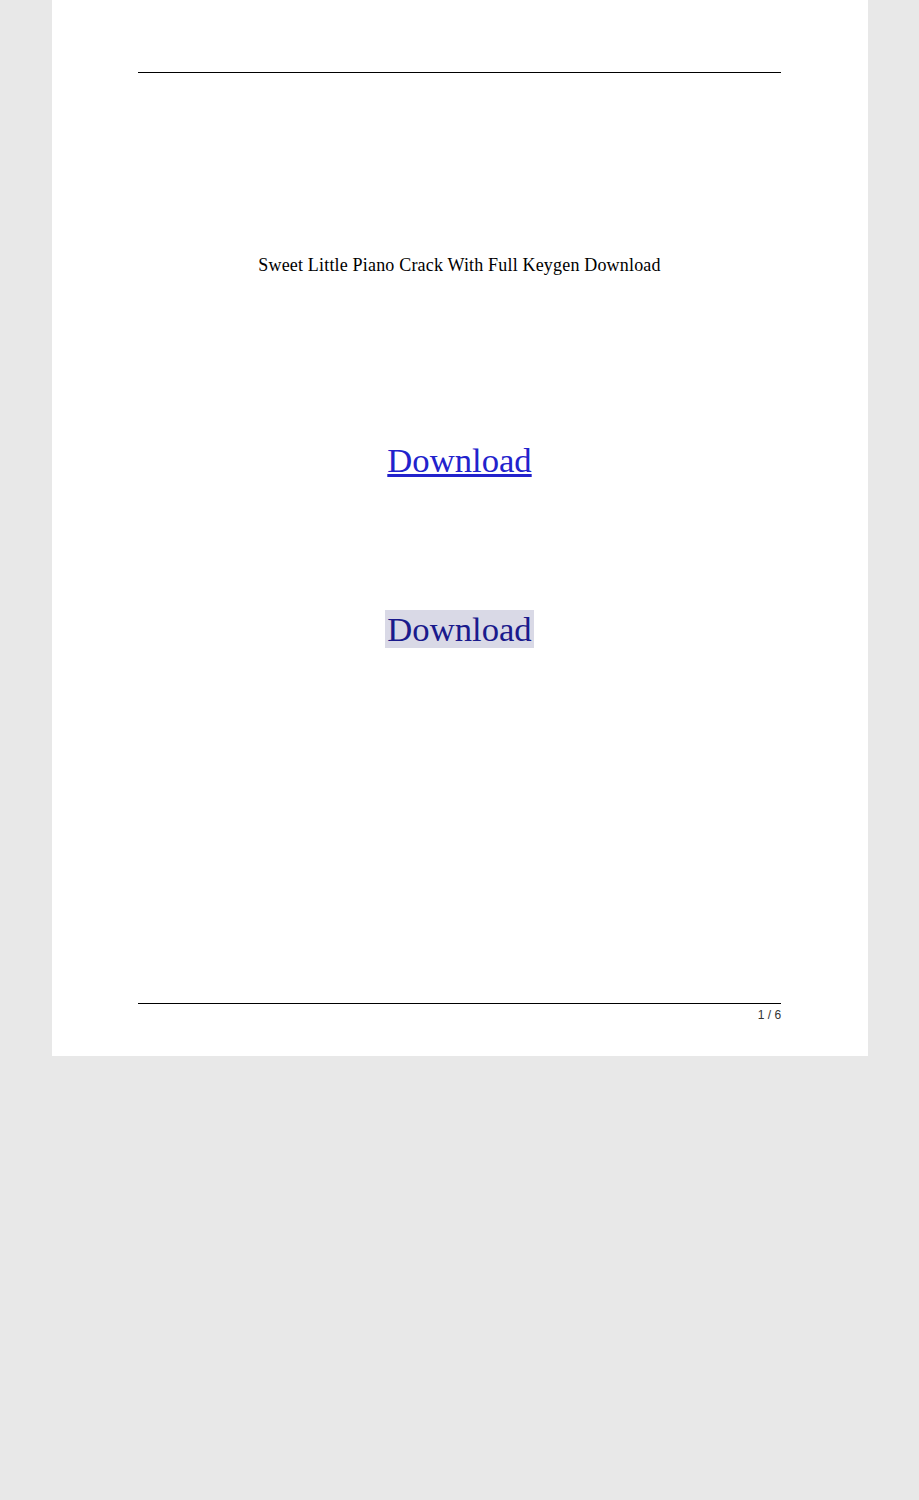Sweet Little Piano Crack With Full Keygen Download
Download
Download
1 / 6